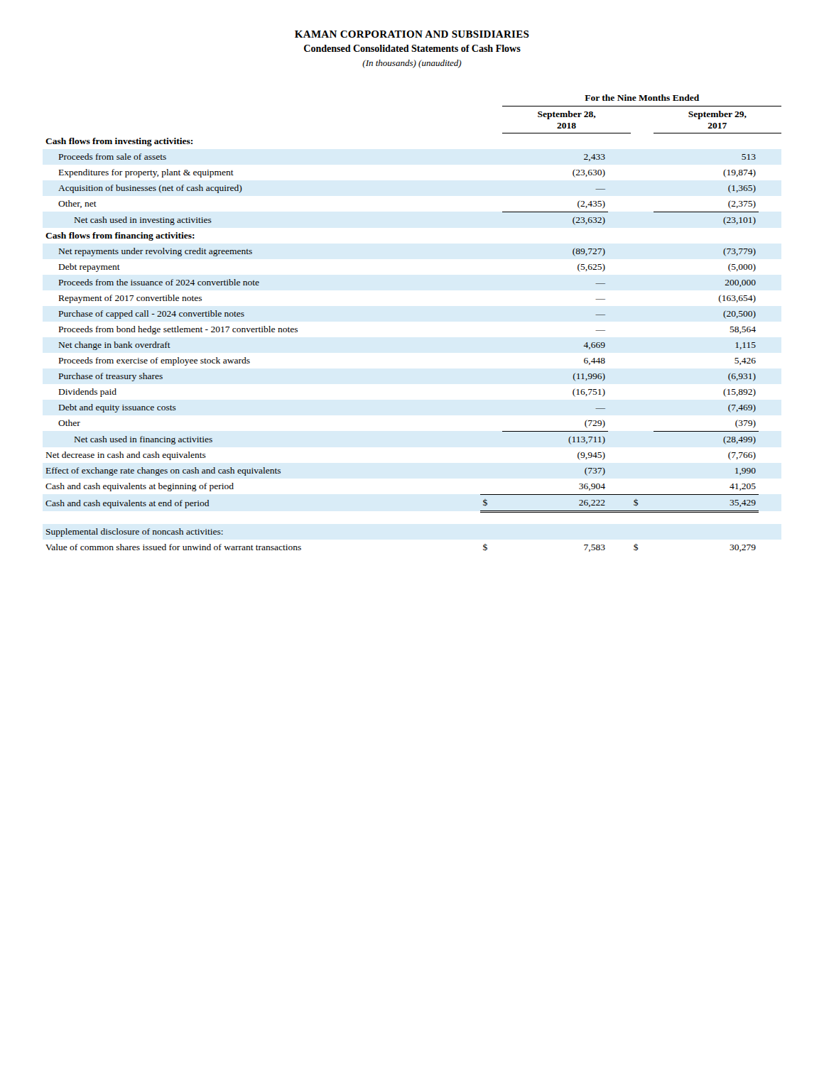KAMAN CORPORATION AND SUBSIDIARIES
Condensed Consolidated Statements of Cash Flows
(In thousands) (unaudited)
| | | For the Nine Months Ended |
| | | September 28, 2018 | | September 29, 2017 |
| Cash flows from investing activities: | | | | | | |
| Proceeds from sale of assets | | 2,433 | | | 513 | |
| Expenditures for property, plant & equipment | | (23,630) | | | (19,874) | |
| Acquisition of businesses (net of cash acquired) | | — | | | (1,365) | |
| Other, net | | (2,435) | | | (2,375) | |
| Net cash used in investing activities | | (23,632) | | | (23,101) | |
| Cash flows from financing activities: | | | | | | |
| Net repayments under revolving credit agreements | | (89,727) | | | (73,779) | |
| Debt repayment | | (5,625) | | | (5,000) | |
| Proceeds from the issuance of 2024 convertible note | | — | | | 200,000 | |
| Repayment of 2017 convertible notes | | — | | | (163,654) | |
| Purchase of capped call - 2024 convertible notes | | — | | | (20,500) | |
| Proceeds from bond hedge settlement - 2017 convertible notes | | — | | | 58,564 | |
| Net change in bank overdraft | | 4,669 | | | 1,115 | |
| Proceeds from exercise of employee stock awards | | 6,448 | | | 5,426 | |
| Purchase of treasury shares | | (11,996) | | | (6,931) | |
| Dividends paid | | (16,751) | | | (15,892) | |
| Debt and equity issuance costs | | — | | | (7,469) | |
| Other | | (729) | | | (379) | |
| Net cash used in financing activities | | (113,711) | | | (28,499) | |
| Net decrease in cash and cash equivalents | | (9,945) | | | (7,766) | |
| Effect of exchange rate changes on cash and cash equivalents | | (737) | | | 1,990 | |
| Cash and cash equivalents at beginning of period | | 36,904 | | | 41,205 | |
| Cash and cash equivalents at end of period | $ | 26,222 | | $ | 35,429 | |
| Supplemental disclosure of noncash activities: | | | | | | |
| Value of common shares issued for unwind of warrant transactions | $ | 7,583 | | $ | 30,279 | |